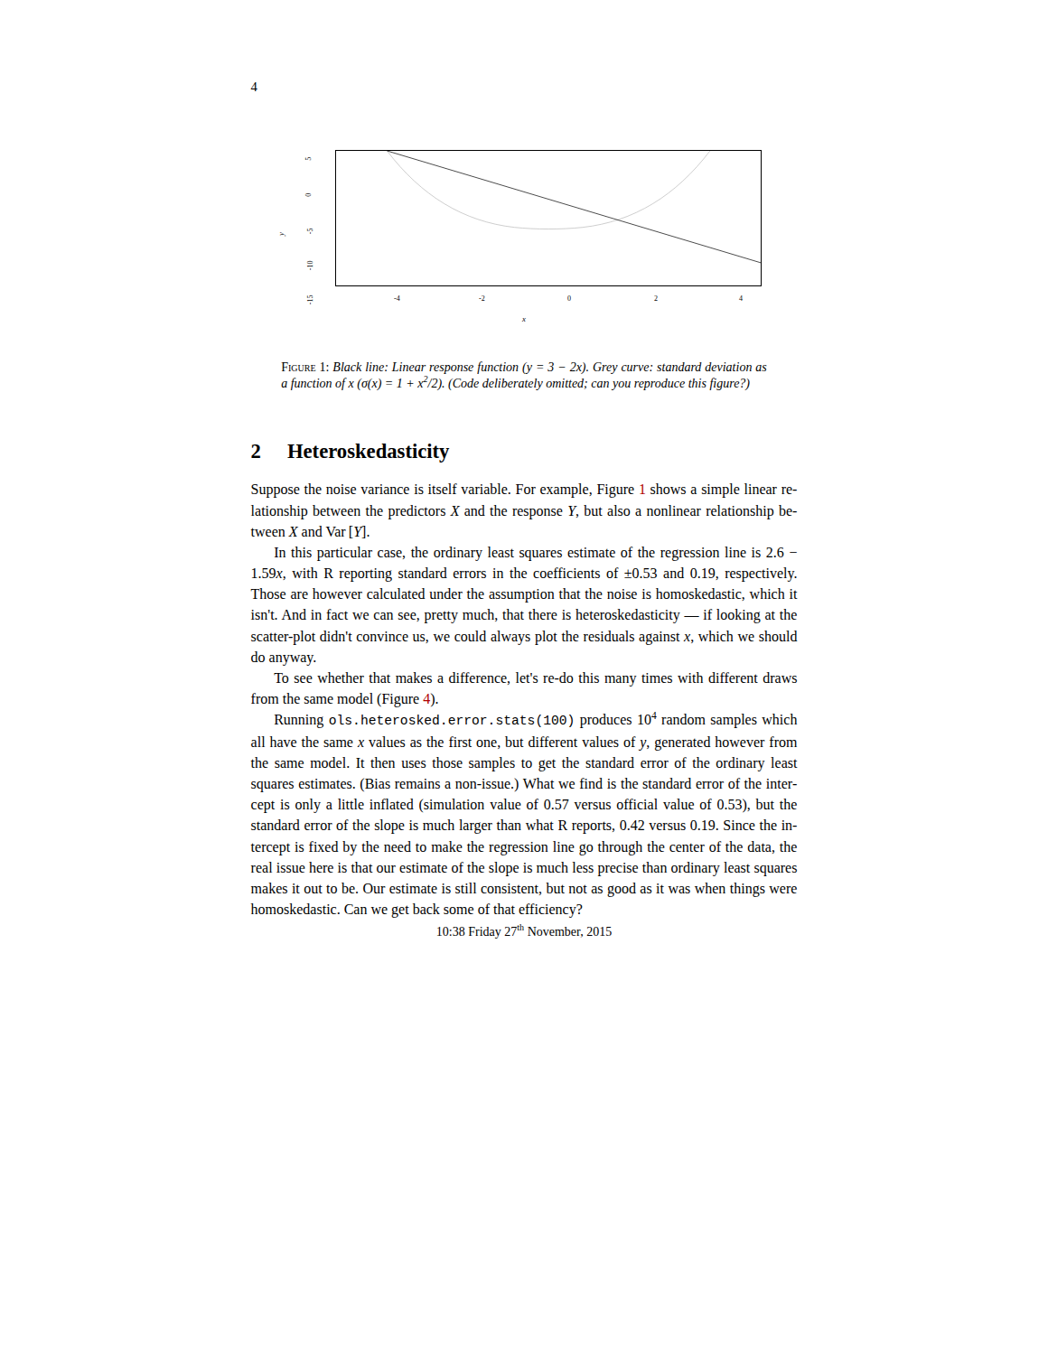4
y
5
0
-5
-10
-15
-4
-2
0
2
4
x
Figure 1: Black line: Linear response function (y = 3 − 2x). Grey curve: standard deviation as a function of x (σ(x) = 1 + x2/2). (Code deliberately omitted; can you reproduce this figure?)
2 Heteroskedasticity
Suppose the noise variance is itself variable. For example, Figure 1 shows a simple linear relationship between the predictors X and the response Y, but also a nonlinear relationship between X and Var [Y].
In this particular case, the ordinary least squares estimate of the regression line is 2.6 − 1.59x, with R reporting standard errors in the coefficients of ±0.53 and 0.19, respectively. Those are however calculated under the assumption that the noise is homoskedastic, which it isn't. And in fact we can see, pretty much, that there is heteroskedasticity — if looking at the scatter-plot didn't convince us, we could always plot the residuals against x, which we should do anyway.
To see whether that makes a difference, let's re-do this many times with different draws from the same model (Figure 4).
Running ols.heterosked.error.stats(100) produces 104 random samples which all have the same x values as the first one, but different values of y, generated however from the same model. It then uses those samples to get the standard error of the ordinary least squares estimates. (Bias remains a non-issue.) What we find is the standard error of the intercept is only a little inflated (simulation value of 0.57 versus official value of 0.53), but the standard error of the slope is much larger than what R reports, 0.42 versus 0.19. Since the intercept is fixed by the need to make the regression line go through the center of the data, the real issue here is that our estimate of the slope is much less precise than ordinary least squares makes it out to be. Our estimate is still consistent, but not as good as it was when things were homoskedastic. Can we get back some of that efficiency?
10:38 Friday 27th November, 2015